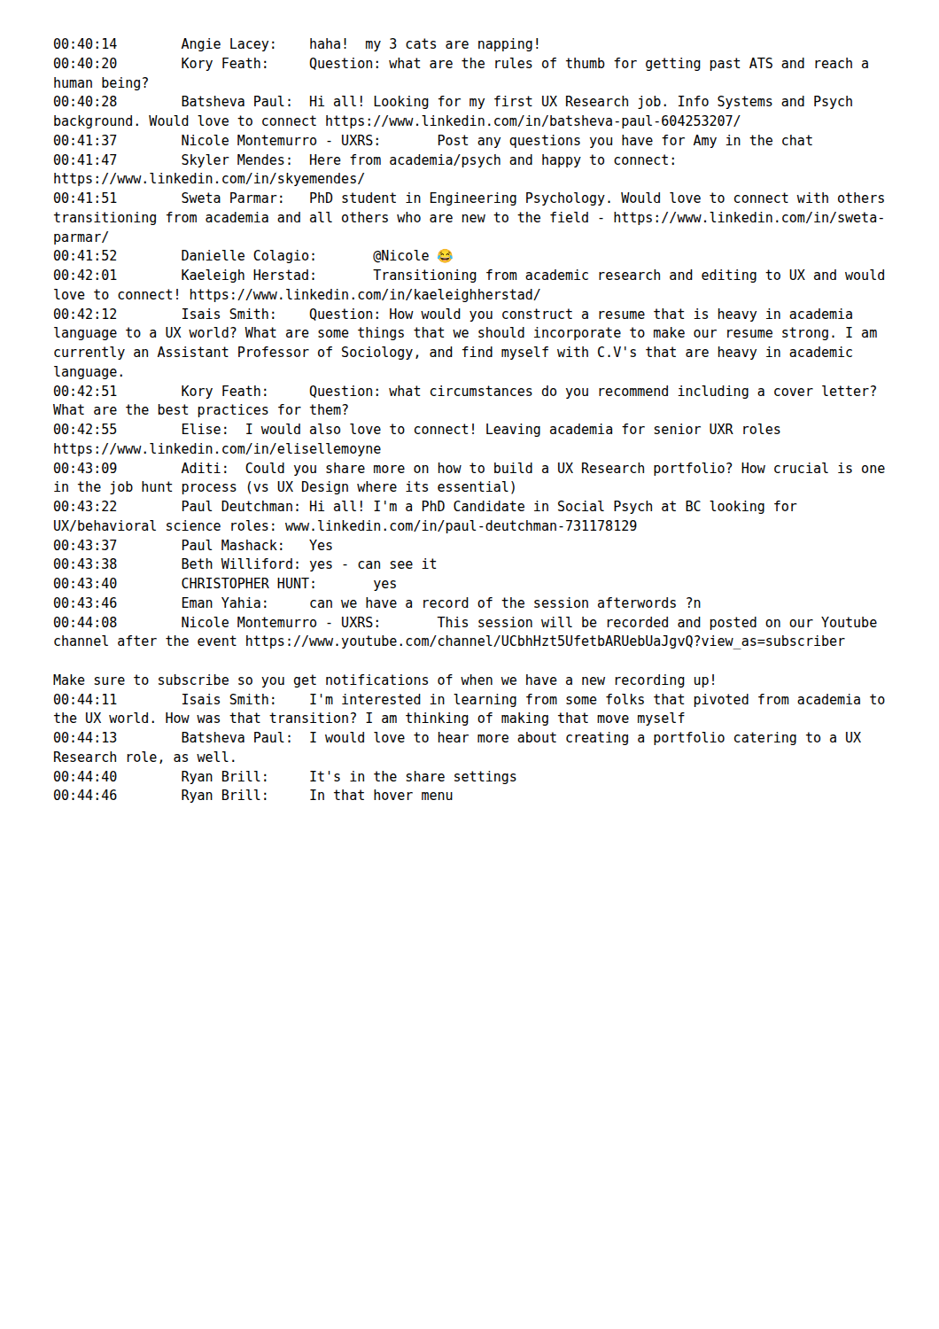00:40:14	Angie Lacey:	haha!  my 3 cats are napping!
00:40:20	Kory Feath:	Question: what are the rules of thumb for getting past ATS and reach a human being?
00:40:28	Batsheva Paul:	Hi all! Looking for my first UX Research job. Info Systems and Psych background. Would love to connect https://www.linkedin.com/in/batsheva-paul-604253207/
00:41:37	Nicole Montemurro - UXRS:	Post any questions you have for Amy in the chat
00:41:47	Skyler Mendes:	Here from academia/psych and happy to connect: https://www.linkedin.com/in/skyemendes/
00:41:51	Sweta Parmar:	PhD student in Engineering Psychology. Would love to connect with others transitioning from academia and all others who are new to the field - https://www.linkedin.com/in/sweta-parmar/
00:41:52	Danielle Colagio:	@Nicole 😂
00:42:01	Kaeleigh Herstad:	Transitioning from academic research and editing to UX and would love to connect! https://www.linkedin.com/in/kaeleighherstad/
00:42:12	Isais Smith:	Question: How would you construct a resume that is heavy in academia language to a UX world? What are some things that we should incorporate to make our resume strong. I am currently an Assistant Professor of Sociology, and find myself with C.V's that are heavy in academic language.
00:42:51	Kory Feath:	Question: what circumstances do you recommend including a cover letter? What are the best practices for them?
00:42:55	Elise:	I would also love to connect! Leaving academia for senior UXR roles https://www.linkedin.com/in/elisellemoyne
00:43:09	Aditi:	Could you share more on how to build a UX Research portfolio? How crucial is one in the job hunt process (vs UX Design where its essential)
00:43:22	Paul Deutchman:	Hi all! I'm a PhD Candidate in Social Psych at BC looking for UX/behavioral science roles: www.linkedin.com/in/paul-deutchman-731178129
00:43:37	Paul Mashack:	Yes
00:43:38	Beth Williford:	yes - can see it
00:43:40	CHRISTOPHER HUNT:	yes
00:43:46	Eman Yahia:	can we have a record of the session afterwords ?n
00:44:08	Nicole Montemurro - UXRS:	This session will be recorded and posted on our Youtube channel after the event https://www.youtube.com/channel/UCbhHzt5UfetbARUebUaJgvQ?view_as=subscriber

Make sure to subscribe so you get notifications of when we have a new recording up!
00:44:11	Isais Smith:	I'm interested in learning from some folks that pivoted from academia to the UX world. How was that transition? I am thinking of making that move myself
00:44:13	Batsheva Paul:	I would love to hear more about creating a portfolio catering to a UX Research role, as well.
00:44:40	Ryan Brill:	It's in the share settings
00:44:46	Ryan Brill:	In that hover menu